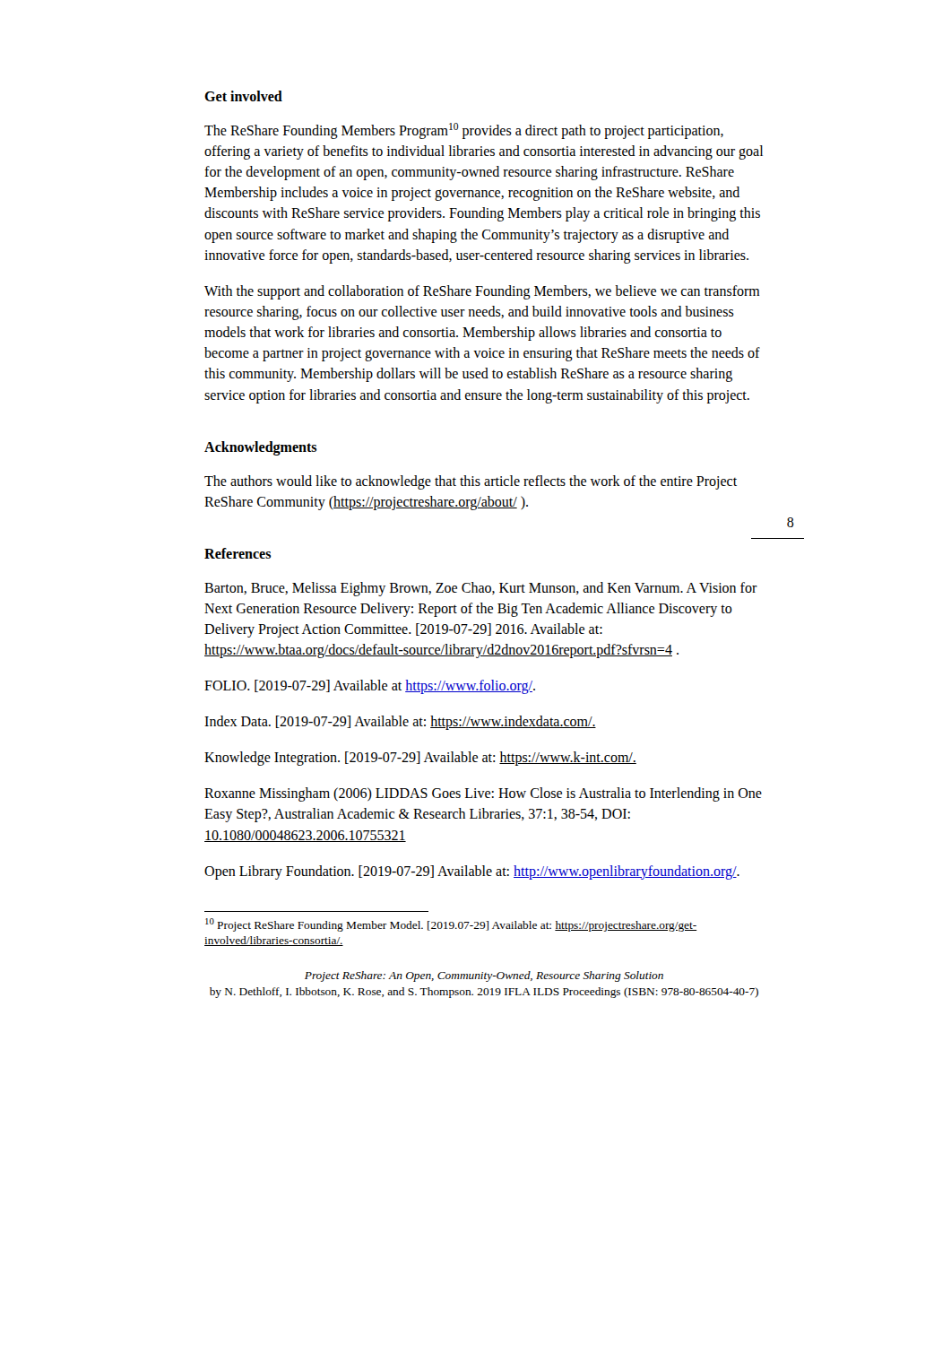Get involved
The ReShare Founding Members Program10 provides a direct path to project participation, offering a variety of benefits to individual libraries and consortia interested in advancing our goal for the development of an open, community-owned resource sharing infrastructure. ReShare Membership includes a voice in project governance, recognition on the ReShare website, and discounts with ReShare service providers. Founding Members play a critical role in bringing this open source software to market and shaping the Community’s trajectory as a disruptive and innovative force for open, standards-based, user-centered resource sharing services in libraries.
With the support and collaboration of ReShare Founding Members, we believe we can transform resource sharing, focus on our collective user needs, and build innovative tools and business models that work for libraries and consortia. Membership allows libraries and consortia to become a partner in project governance with a voice in ensuring that ReShare meets the needs of this community. Membership dollars will be used to establish ReShare as a resource sharing service option for libraries and consortia and ensure the long-term sustainability of this project.
Acknowledgments
The authors would like to acknowledge that this article reflects the work of the entire Project ReShare Community (https://projectreshare.org/about/ ).
8
References
Barton, Bruce, Melissa Eighmy Brown, Zoe Chao, Kurt Munson, and Ken Varnum. A Vision for Next Generation Resource Delivery: Report of the Big Ten Academic Alliance Discovery to Delivery Project Action Committee. [2019-07-29] 2016. Available at:
https://www.btaa.org/docs/default-source/library/d2dnov2016report.pdf?sfvrsn=4 .
FOLIO. [2019-07-29] Available at https://www.folio.org/.
Index Data. [2019-07-29] Available at: https://www.indexdata.com/.
Knowledge Integration. [2019-07-29] Available at: https://www.k-int.com/.
Roxanne Missingham (2006) LIDDAS Goes Live: How Close is Australia to Interlending in One Easy Step?, Australian Academic & Research Libraries, 37:1, 38-54, DOI: 10.1080/00048623.2006.10755321
Open Library Foundation. [2019-07-29] Available at: http://www.openlibraryfoundation.org/.
10 Project ReShare Founding Member Model. [2019.07-29] Available at: https://projectreshare.org/get-involved/libraries-consortia/.
Project ReShare: An Open, Community-Owned, Resource Sharing Solution
by N. Dethloff, I. Ibbotson, K. Rose, and S. Thompson. 2019 IFLA ILDS Proceedings (ISBN: 978-80-86504-40-7)